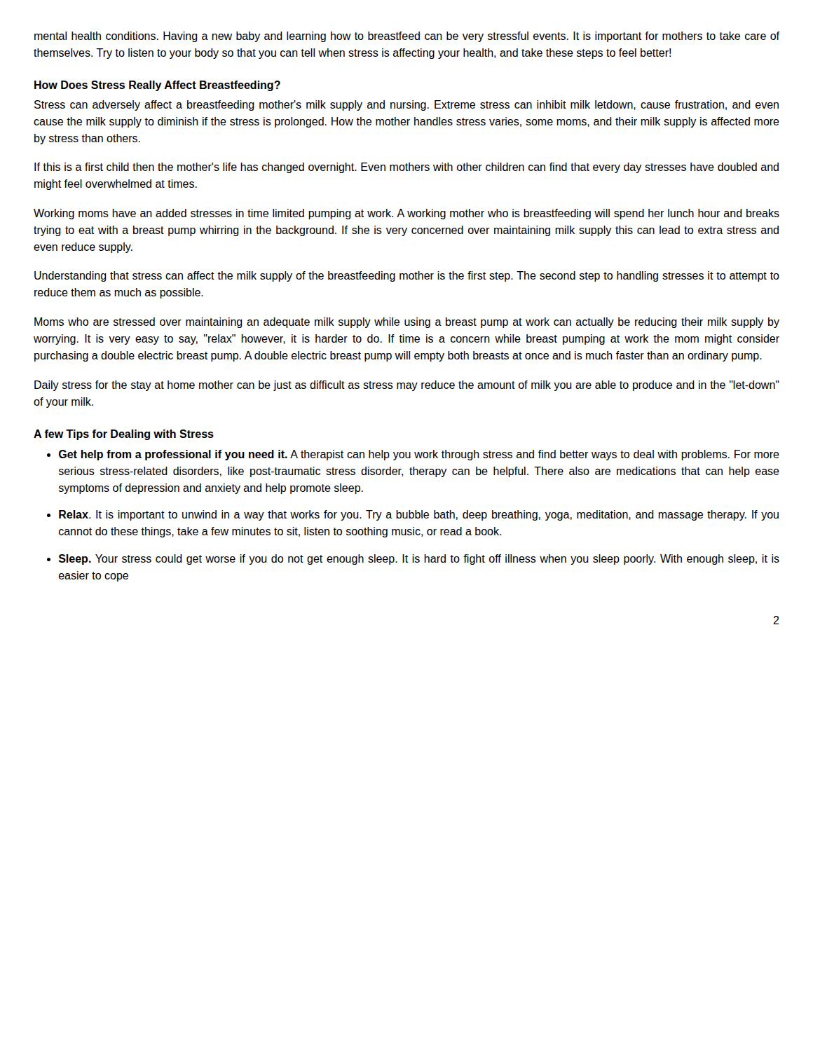mental health conditions. Having a new baby and learning how to breastfeed can be very stressful events. It is important for mothers to take care of themselves. Try to listen to your body so that you can tell when stress is affecting your health, and take these steps to feel better!
How Does Stress Really Affect Breastfeeding?
Stress can adversely affect a breastfeeding mother's milk supply and nursing. Extreme stress can inhibit milk letdown, cause frustration, and even cause the milk supply to diminish if the stress is prolonged. How the mother handles stress varies, some moms, and their milk supply is affected more by stress than others.
If this is a first child then the mother's life has changed overnight. Even mothers with other children can find that every day stresses have doubled and might feel overwhelmed at times.
Working moms have an added stresses in time limited pumping at work. A working mother who is breastfeeding will spend her lunch hour and breaks trying to eat with a breast pump whirring in the background. If she is very concerned over maintaining milk supply this can lead to extra stress and even reduce supply.
Understanding that stress can affect the milk supply of the breastfeeding mother is the first step. The second step to handling stresses it to attempt to reduce them as much as possible.
Moms who are stressed over maintaining an adequate milk supply while using a breast pump at work can actually be reducing their milk supply by worrying. It is very easy to say, "relax" however, it is harder to do. If time is a concern while breast pumping at work the mom might consider purchasing a double electric breast pump. A double electric breast pump will empty both breasts at once and is much faster than an ordinary pump.
Daily stress for the stay at home mother can be just as difficult as stress may reduce the amount of milk you are able to produce and in the "let-down" of your milk.
A few Tips for Dealing with Stress
Get help from a professional if you need it. A therapist can help you work through stress and find better ways to deal with problems. For more serious stress-related disorders, like post-traumatic stress disorder, therapy can be helpful. There also are medications that can help ease symptoms of depression and anxiety and help promote sleep.
Relax. It is important to unwind in a way that works for you. Try a bubble bath, deep breathing, yoga, meditation, and massage therapy. If you cannot do these things, take a few minutes to sit, listen to soothing music, or read a book.
Sleep. Your stress could get worse if you do not get enough sleep. It is hard to fight off illness when you sleep poorly. With enough sleep, it is easier to cope
2